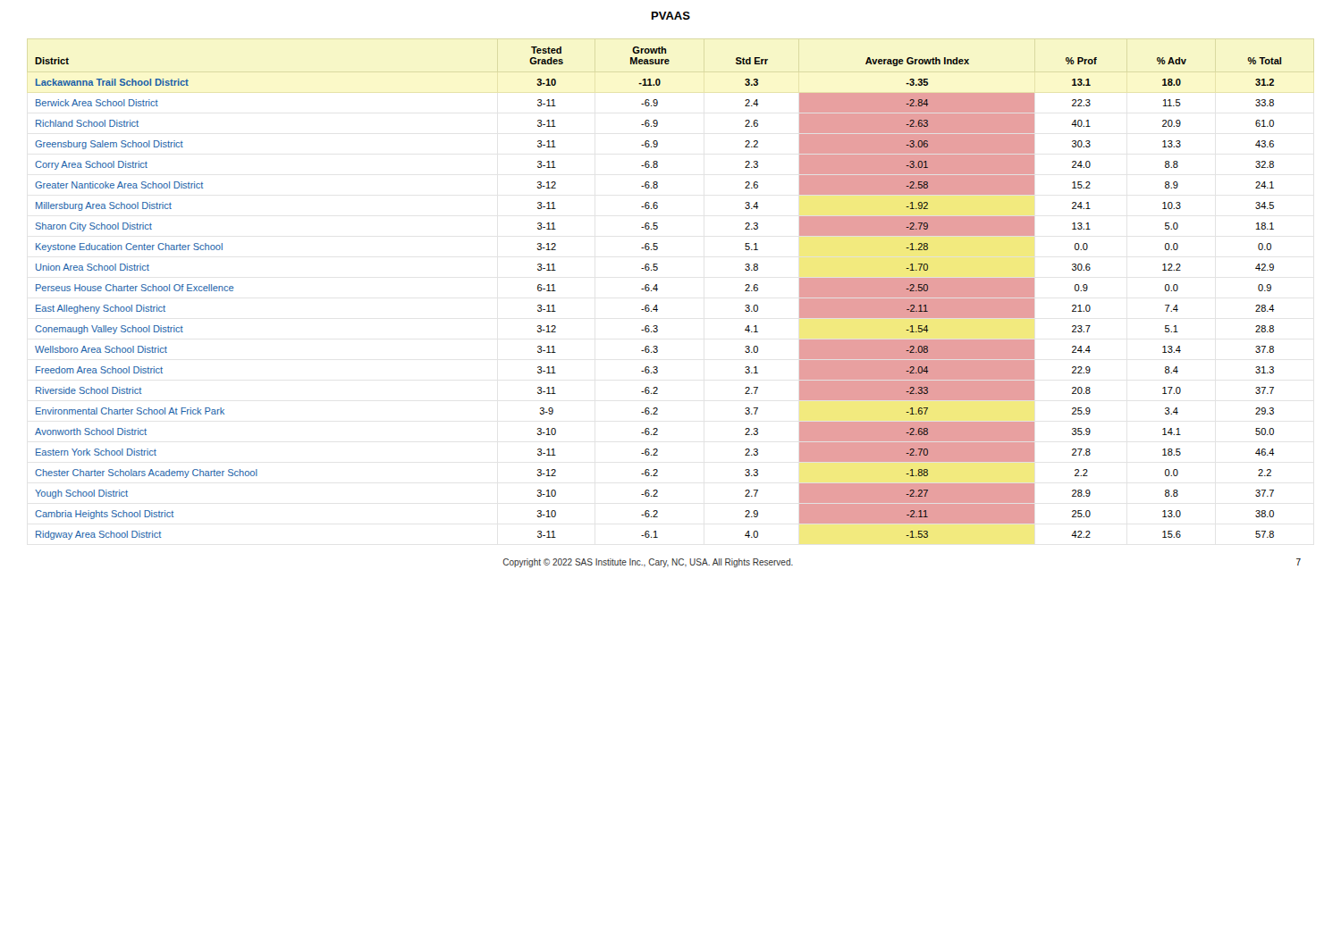PVAAS
| District | Tested Grades | Growth Measure | Std Err | Average Growth Index | % Prof | % Adv | % Total |
| --- | --- | --- | --- | --- | --- | --- | --- |
| Lackawanna Trail School District | 3-10 | -11.0 | 3.3 | -3.35 | 13.1 | 18.0 | 31.2 |
| Berwick Area School District | 3-11 | -6.9 | 2.4 | -2.84 | 22.3 | 11.5 | 33.8 |
| Richland School District | 3-11 | -6.9 | 2.6 | -2.63 | 40.1 | 20.9 | 61.0 |
| Greensburg Salem School District | 3-11 | -6.9 | 2.2 | -3.06 | 30.3 | 13.3 | 43.6 |
| Corry Area School District | 3-11 | -6.8 | 2.3 | -3.01 | 24.0 | 8.8 | 32.8 |
| Greater Nanticoke Area School District | 3-12 | -6.8 | 2.6 | -2.58 | 15.2 | 8.9 | 24.1 |
| Millersburg Area School District | 3-11 | -6.6 | 3.4 | -1.92 | 24.1 | 10.3 | 34.5 |
| Sharon City School District | 3-11 | -6.5 | 2.3 | -2.79 | 13.1 | 5.0 | 18.1 |
| Keystone Education Center Charter School | 3-12 | -6.5 | 5.1 | -1.28 | 0.0 | 0.0 | 0.0 |
| Union Area School District | 3-11 | -6.5 | 3.8 | -1.70 | 30.6 | 12.2 | 42.9 |
| Perseus House Charter School Of Excellence | 6-11 | -6.4 | 2.6 | -2.50 | 0.9 | 0.0 | 0.9 |
| East Allegheny School District | 3-11 | -6.4 | 3.0 | -2.11 | 21.0 | 7.4 | 28.4 |
| Conemaugh Valley School District | 3-12 | -6.3 | 4.1 | -1.54 | 23.7 | 5.1 | 28.8 |
| Wellsboro Area School District | 3-11 | -6.3 | 3.0 | -2.08 | 24.4 | 13.4 | 37.8 |
| Freedom Area School District | 3-11 | -6.3 | 3.1 | -2.04 | 22.9 | 8.4 | 31.3 |
| Riverside School District | 3-11 | -6.2 | 2.7 | -2.33 | 20.8 | 17.0 | 37.7 |
| Environmental Charter School At Frick Park | 3-9 | -6.2 | 3.7 | -1.67 | 25.9 | 3.4 | 29.3 |
| Avonworth School District | 3-10 | -6.2 | 2.3 | -2.68 | 35.9 | 14.1 | 50.0 |
| Eastern York School District | 3-11 | -6.2 | 2.3 | -2.70 | 27.8 | 18.5 | 46.4 |
| Chester Charter Scholars Academy Charter School | 3-12 | -6.2 | 3.3 | -1.88 | 2.2 | 0.0 | 2.2 |
| Yough School District | 3-10 | -6.2 | 2.7 | -2.27 | 28.9 | 8.8 | 37.7 |
| Cambria Heights School District | 3-10 | -6.2 | 2.9 | -2.11 | 25.0 | 13.0 | 38.0 |
| Ridgway Area School District | 3-11 | -6.1 | 4.0 | -1.53 | 42.2 | 15.6 | 57.8 |
Copyright © 2022 SAS Institute Inc., Cary, NC, USA. All Rights Reserved. 7